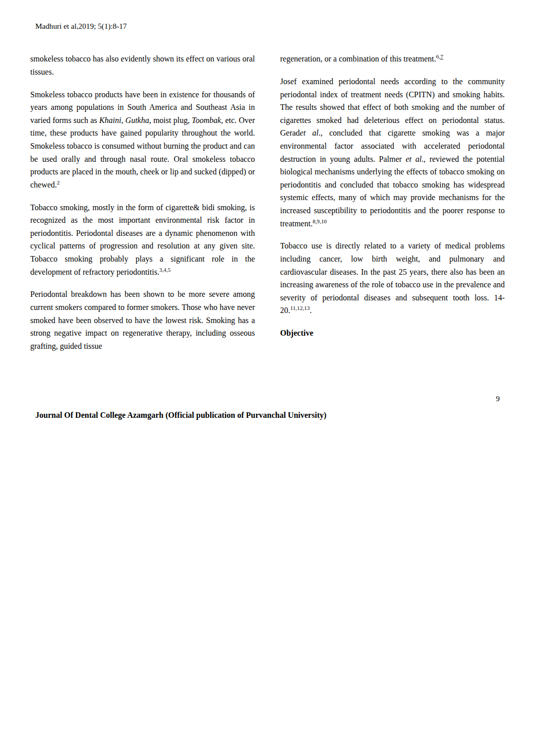Madhuri et al,2019; 5(1):8-17
smokeless tobacco has also evidently shown its effect on various oral tissues.
Smokeless tobacco products have been in existence for thousands of years among populations in South America and Southeast Asia in varied forms such as Khaini, Gutkha, moist plug, Toombak, etc. Over time, these products have gained popularity throughout the world. Smokeless tobacco is consumed without burning the product and can be used orally and through nasal route. Oral smokeless tobacco products are placed in the mouth, cheek or lip and sucked (dipped) or chewed.2
Tobacco smoking, mostly in the form of cigarette& bidi smoking, is recognized as the most important environmental risk factor in periodontitis. Periodontal diseases are a dynamic phenomenon with cyclical patterns of progression and resolution at any given site. Tobacco smoking probably plays a significant role in the development of refractory periodontitis.3,4,5
Periodontal breakdown has been shown to be more severe among current smokers compared to former smokers. Those who have never smoked have been observed to have the lowest risk. Smoking has a strong negative impact on regenerative therapy, including osseous grafting, guided tissue
regeneration, or a combination of this treatment.6,7
Josef examined periodontal needs according to the community periodontal index of treatment needs (CPITN) and smoking habits. The results showed that effect of both smoking and the number of cigarettes smoked had deleterious effect on periodontal status. Geradet al., concluded that cigarette smoking was a major environmental factor associated with accelerated periodontal destruction in young adults. Palmer et al., reviewed the potential biological mechanisms underlying the effects of tobacco smoking on periodontitis and concluded that tobacco smoking has widespread systemic effects, many of which may provide mechanisms for the increased susceptibility to periodontitis and the poorer response to treatment.8,9,10
Tobacco use is directly related to a variety of medical problems including cancer, low birth weight, and pulmonary and cardiovascular diseases. In the past 25 years, there also has been an increasing awareness of the role of tobacco use in the prevalence and severity of periodontal diseases and subsequent tooth loss. 14-20.11,12,13.
Objective
9
Journal Of Dental College Azamgarh (Official publication of Purvanchal University)